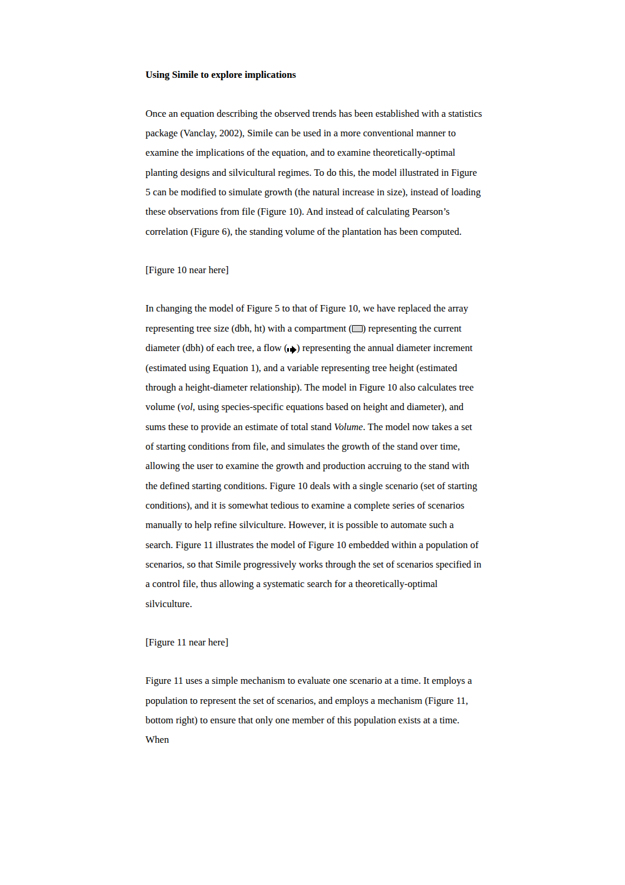Using Simile to explore implications
Once an equation describing the observed trends has been established with a statistics package (Vanclay, 2002), Simile can be used in a more conventional manner to examine the implications of the equation, and to examine theoretically-optimal planting designs and silvicultural regimes. To do this, the model illustrated in Figure 5 can be modified to simulate growth (the natural increase in size), instead of loading these observations from file (Figure 10). And instead of calculating Pearson’s correlation (Figure 6), the standing volume of the plantation has been computed.
[Figure 10 near here]
In changing the model of Figure 5 to that of Figure 10, we have replaced the array representing tree size (dbh, ht) with a compartment ( ) representing the current diameter (dbh) of each tree, a flow ( ) representing the annual diameter increment (estimated using Equation 1), and a variable representing tree height (estimated through a height-diameter relationship). The model in Figure 10 also calculates tree volume (vol, using species-specific equations based on height and diameter), and sums these to provide an estimate of total stand Volume. The model now takes a set of starting conditions from file, and simulates the growth of the stand over time, allowing the user to examine the growth and production accruing to the stand with the defined starting conditions. Figure 10 deals with a single scenario (set of starting conditions), and it is somewhat tedious to examine a complete series of scenarios manually to help refine silviculture. However, it is possible to automate such a search. Figure 11 illustrates the model of Figure 10 embedded within a population of scenarios, so that Simile progressively works through the set of scenarios specified in a control file, thus allowing a systematic search for a theoretically-optimal silviculture.
[Figure 11 near here]
Figure 11 uses a simple mechanism to evaluate one scenario at a time. It employs a population to represent the set of scenarios, and employs a mechanism (Figure 11, bottom right) to ensure that only one member of this population exists at a time. When